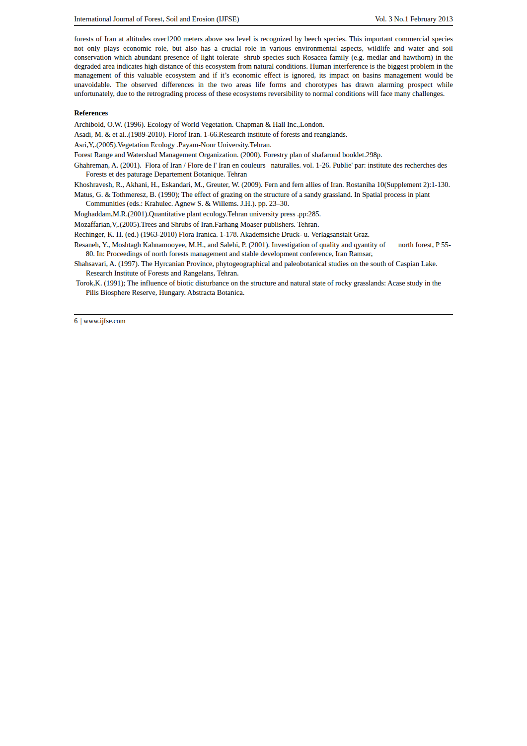International Journal of Forest, Soil and Erosion (IJFSE) Vol. 3 No.1 February 2013
forests of Iran at altitudes over1200 meters above sea level is recognized by beech species. This important commercial species not only plays economic role, but also has a crucial role in various environmental aspects, wildlife and water and soil conservation which abundant presence of light tolerate shrub species such Rosacea family (e.g. medlar and hawthorn) in the degraded area indicates high distance of this ecosystem from natural conditions. Human interference is the biggest problem in the management of this valuable ecosystem and if it’s economic effect is ignored, its impact on basins management would be unavoidable. The observed differences in the two areas life forms and chorotypes has drawn alarming prospect while unfortunately, due to the retrograding process of these ecosystems reversibility to normal conditions will face many challenges.
References
Archibold, O.W. (1996). Ecology of World Vegetation. Chapman & Hall Inc.,London.
Asadi, M. & et al..(1989-2010). Florof Iran. 1-66.Research institute of forests and reanglands.
Asri,Y,.(2005).Vegetation Ecology .Payam-Nour University.Tehran.
Forest Range and Watershad Management Organization. (2000). Forestry plan of shafaroud booklet.298p.
Ghahreman, A. (2001). Flora of Iran / Flore de l' Iran en couleurs naturalles. vol. 1-26. Publie' par: institute des recherches des Forests et des paturage Departement Botanique. Tehran
Khoshravesh, R., Akhani, H., Eskandari, M., Greuter, W. (2009). Fern and fern allies of Iran. Rostaniha 10(Supplement 2):1-130.
Matus, G. & Tothmeresz, B. (1990); The effect of grazing on the structure of a sandy grassland. In Spatial process in plant Communities (eds.: Krahulec. Agnew S. & Willems. J.H.). pp. 23–30.
Moghaddam,M.R.(2001).Quantitative plant ecology.Tehran university press .pp:285.
Mozaffarian,V,.(2005).Trees and Shrubs of Iran.Farhang Moaser publishers. Tehran.
Rechinger, K. H. (ed.) (1963-2010) Flora Iranica. 1-178. Akademsiche Druck- u. Verlagsanstalt Graz.
Resaneh, Y., Moshtagh Kahnamooyee, M.H., and Salehi, P. (2001). Investigation of quality and qyantity of north forest, P 55-80. In: Proceedings of north forests management and stable development conference, Iran Ramsar,
Shahsavari, A. (1997). The Hyrcanian Province, phytogeographical and paleobotanical studies on the south of Caspian Lake. Research Institute of Forests and Rangelans, Tehran.
Torok,K. (1991); The influence of biotic disturbance on the structure and natural state of rocky grasslands: Acase study in the Pilis Biosphere Reserve, Hungary. Abstracta Botanica.
6| www.ijfse.com